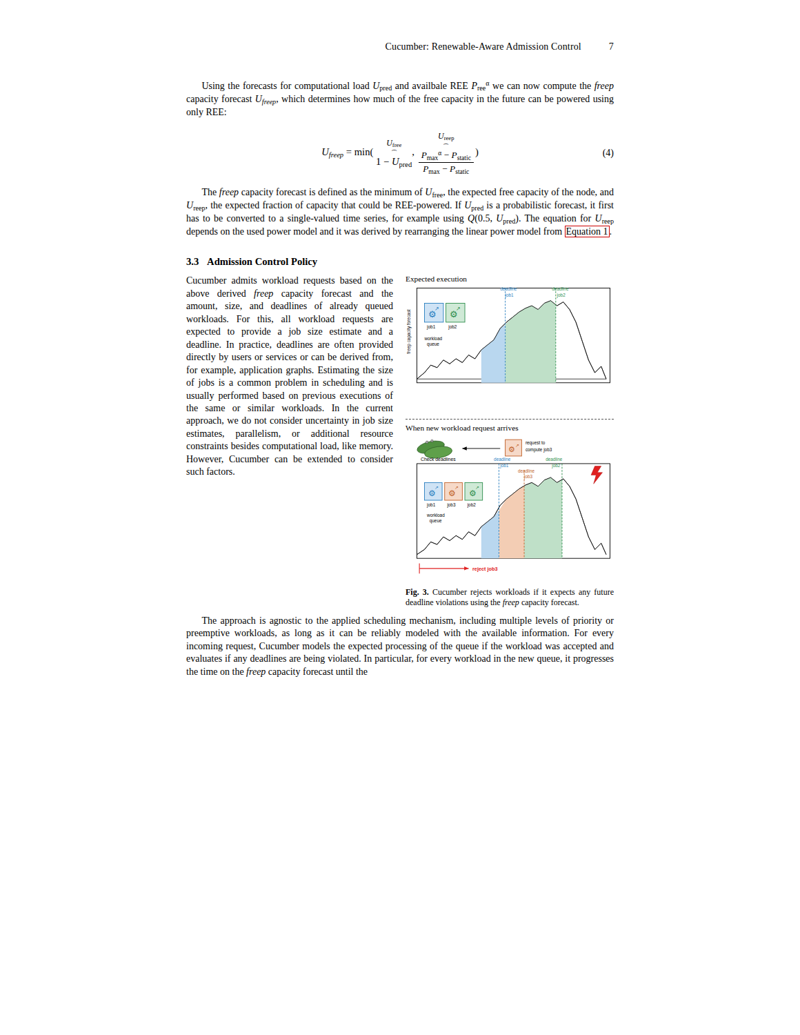Cucumber: Renewable-Aware Admission Control 7
Using the forecasts for computational load Upred and availbale REE Pree α we can now compute the freep capacity forecast Ufreep, which determines how much of the free capacity in the future can be powered using only REE:
Ufreep = min( Ufree ⏞ 1 − Upred , Ureep ⏞ Pmax α − Pstatic Pmax − Pstatic ) (4)
The freep capacity forecast is defined as the minimum of Ufree, the expected free capacity of the node, and Ureep, the expected fraction of capacity that could be REE-powered. If Upred is a probabilistic forecast, it first has to be converted to a single-valued time series, for example using Q(0.5, Upred). The equation for Ureep depends on the used power model and it was derived by rearranging the linear power model from Equation 1.
3.3 Admission Control Policy
Cucumber admits workload requests based on the above derived freep capacity forecast and the amount, size, and deadlines of already queued workloads. For this, all workload requests are expected to provide a job size estimate and a deadline. In practice, deadlines are often provided directly by users or services or can be derived from, for example, application graphs. Estimating the size of jobs is a common problem in scheduling and is usually performed based on previous executions of the same or similar workloads. In the current approach, we do not consider uncertainty in job size estimates, parallelism, or additional resource constraints besides computational load, like memory. However, Cucumber can be extended to consider such factors.
Expected execution
freep capacity forecast deadline job1 deadline job2 job1 job2 ⚙ ⚙ ↗ ↗ workload queue
When new workload request arrives
⚙ ↗ request to compute job3 Check deadlines deadline job1 deadline job2 deadline job3 job1 job3 job2 ⚙ ⚙ ⚙ ↗ ↗ ↗ workload queue reject job3
Fig. 3. Cucumber rejects workloads if it expects any future deadline violations using the freep capacity forecast.
The approach is agnostic to the applied scheduling mechanism, including multiple levels of priority or preemptive workloads, as long as it can be reliably modeled with the available information. For every incoming request, Cucumber models the expected processing of the queue if the workload was accepted and evaluates if any deadlines are being violated. In particular, for every workload in the new queue, it progresses the time on the freep capacity forecast until the